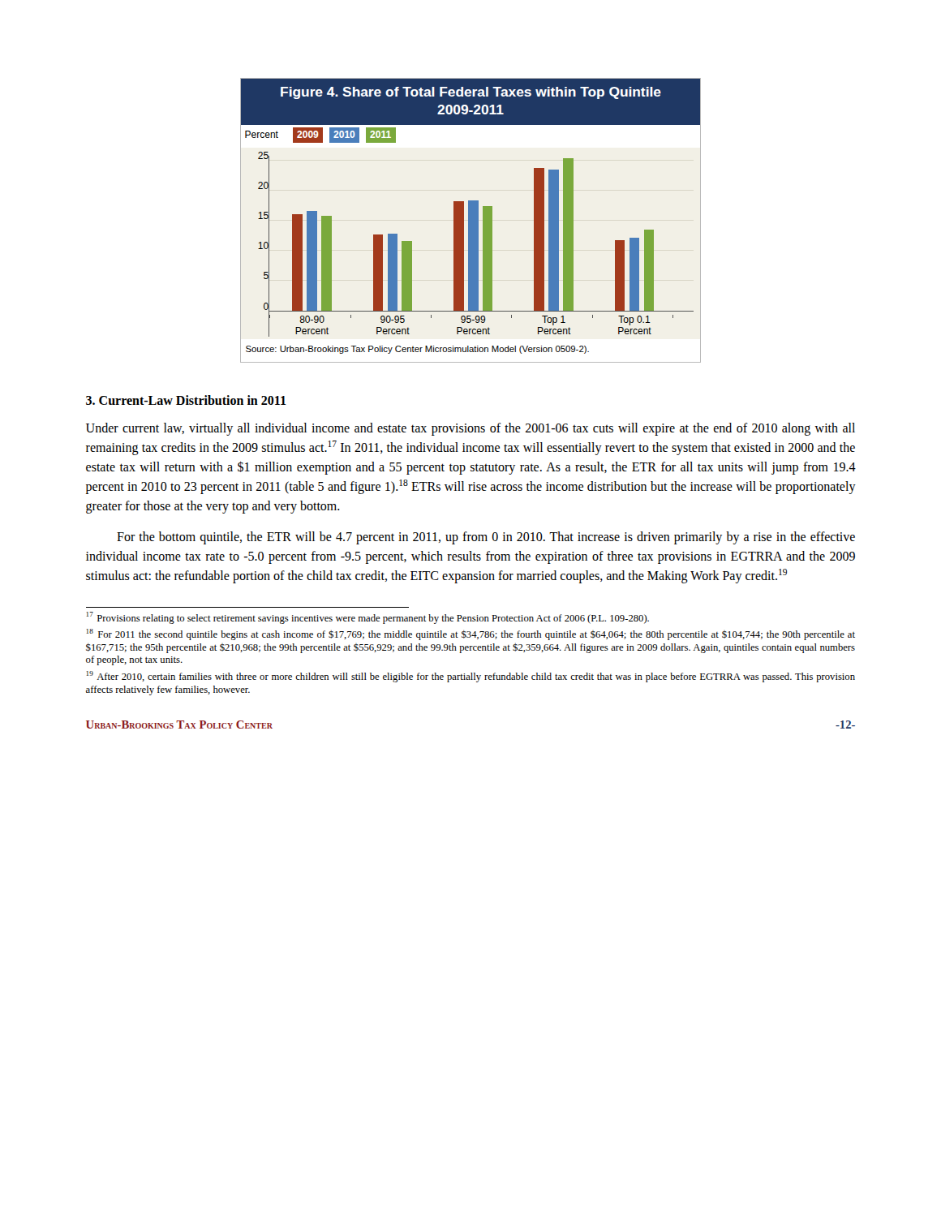Figure 4. Share of Total Federal Taxes within Top Quintile
2009-2011
Percent 2009 2010 2011
| 25 20 15 10 5 0 | 80-90 Percent 90-95 Percent 95-99 Percent Top 1 Percent Top 0.1 Percent |
Source: Urban-Brookings Tax Policy Center Microsimulation Model (Version 0509-2).
3. Current-Law Distribution in 2011
Under current law, virtually all individual income and estate tax provisions of the 2001-06 tax cuts will expire at the end of 2010 along with all remaining tax credits in the 2009 stimulus act.17 In 2011, the individual income tax will essentially revert to the system that existed in 2000 and the estate tax will return with a $1 million exemption and a 55 percent top statutory rate. As a result, the ETR for all tax units will jump from 19.4 percent in 2010 to 23 percent in 2011 (table 5 and figure 1).18 ETRs will rise across the income distribution but the increase will be proportionately greater for those at the very top and very bottom.
For the bottom quintile, the ETR will be 4.7 percent in 2011, up from 0 in 2010. That increase is driven primarily by a rise in the effective individual income tax rate to -5.0 percent from -9.5 percent, which results from the expiration of three tax provisions in EGTRRA and the 2009 stimulus act: the refundable portion of the child tax credit, the EITC expansion for married couples, and the Making Work Pay credit.19
17 Provisions relating to select retirement savings incentives were made permanent by the Pension Protection Act of 2006 (P.L. 109-280).
18 For 2011 the second quintile begins at cash income of $17,769; the middle quintile at $34,786; the fourth quintile at $64,064; the 80th percentile at $104,744; the 90th percentile at $167,715; the 95th percentile at $210,968; the 99th percentile at $556,929; and the 99.9th percentile at $2,359,664. All figures are in 2009 dollars. Again, quintiles contain equal numbers of people, not tax units.
19 After 2010, certain families with three or more children will still be eligible for the partially refundable child tax credit that was in place before EGTRRA was passed. This provision affects relatively few families, however.
Urban-Brookings Tax Policy Center -12-